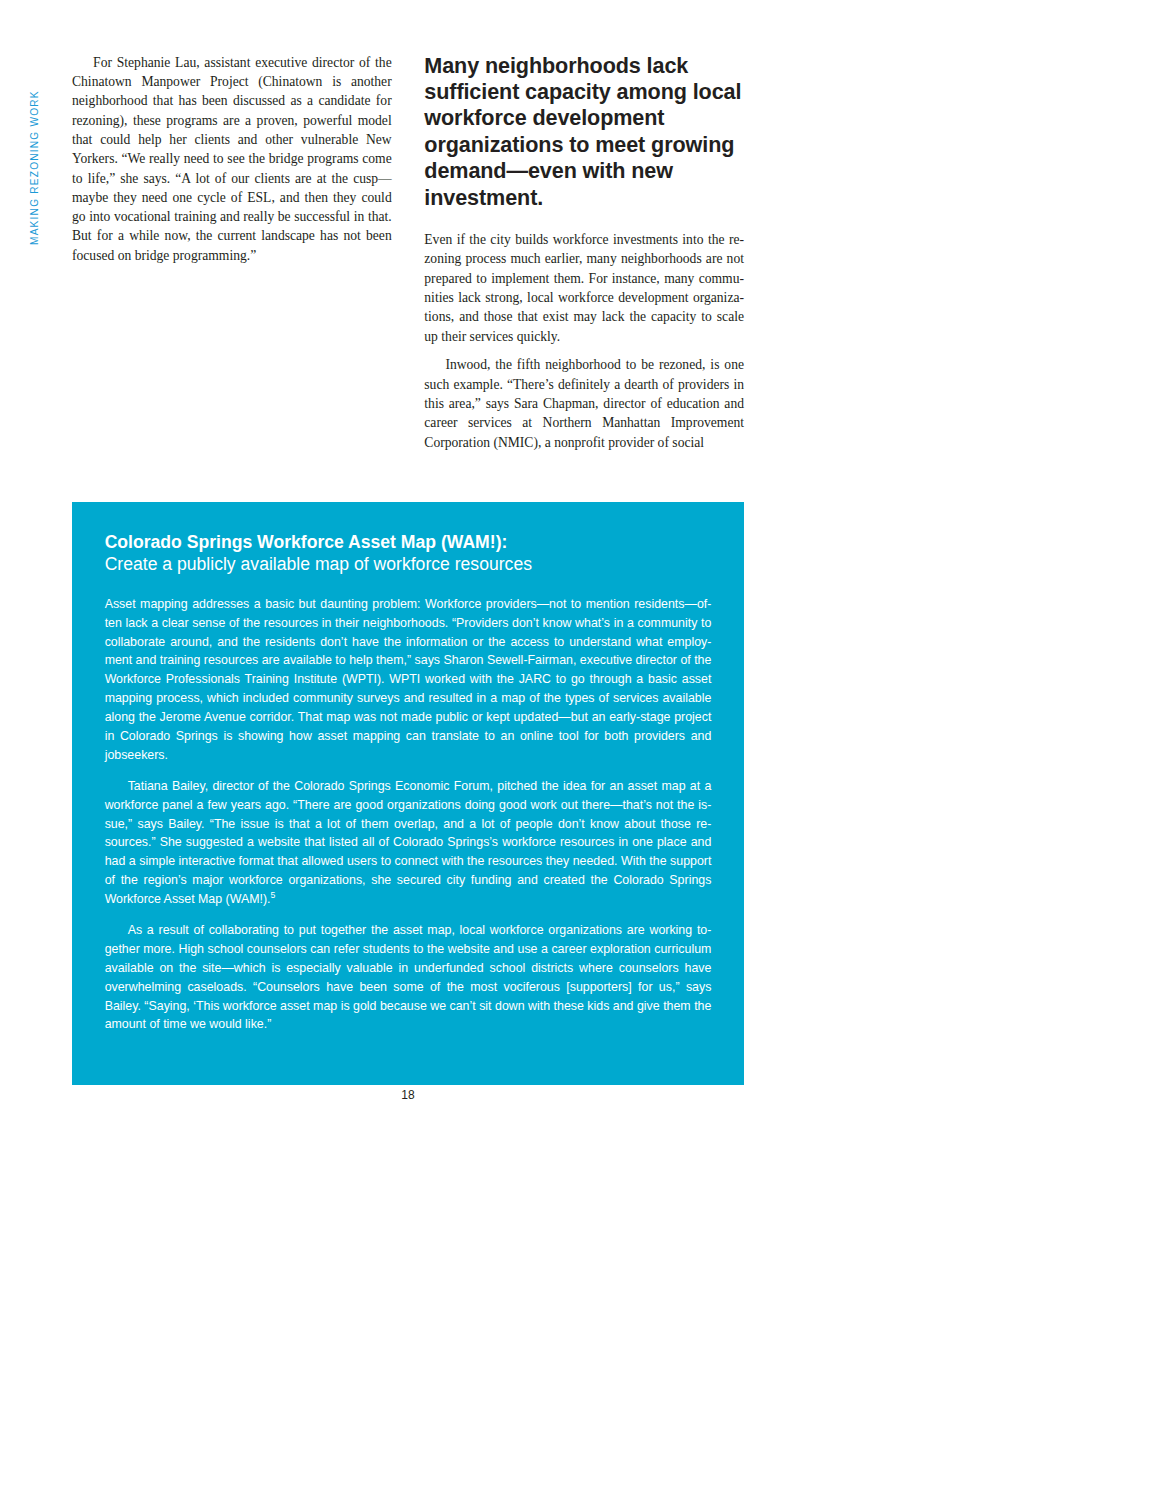Making Rezoning Work
For Stephanie Lau, assistant executive director of the Chinatown Manpower Project (Chinatown is another neighborhood that has been discussed as a candidate for rezoning), these programs are a proven, powerful model that could help her clients and other vulnerable New Yorkers. “We really need to see the bridge programs come to life,” she says. “A lot of our clients are at the cusp—maybe they need one cycle of ESL, and then they could go into vocational training and really be successful in that. But for a while now, the current landscape has not been focused on bridge programming.”
Many neighborhoods lack sufficient capacity among local workforce development organizations to meet growing demand—even with new investment.
Even if the city builds workforce investments into the rezoning process much earlier, many neighborhoods are not prepared to implement them. For instance, many communities lack strong, local workforce development organizations, and those that exist may lack the capacity to scale up their services quickly.
Inwood, the fifth neighborhood to be rezoned, is one such example. “There’s definitely a dearth of providers in this area,” says Sara Chapman, director of education and career services at Northern Manhattan Improvement Corporation (NMIC), a nonprofit provider of social
Colorado Springs Workforce Asset Map (WAM!): Create a publicly available map of workforce resources
Asset mapping addresses a basic but daunting problem: Workforce providers—not to mention residents—often lack a clear sense of the resources in their neighborhoods. “Providers don’t know what’s in a community to collaborate around, and the residents don’t have the information or the access to understand what employment and training resources are available to help them,” says Sharon Sewell-Fairman, executive director of the Workforce Professionals Training Institute (WPTI). WPTI worked with the JARC to go through a basic asset mapping process, which included community surveys and resulted in a map of the types of services available along the Jerome Avenue corridor. That map was not made public or kept updated—but an early-stage project in Colorado Springs is showing how asset mapping can translate to an online tool for both providers and jobseekers.
Tatiana Bailey, director of the Colorado Springs Economic Forum, pitched the idea for an asset map at a workforce panel a few years ago. “There are good organizations doing good work out there—that’s not the issue,” says Bailey. “The issue is that a lot of them overlap, and a lot of people don’t know about those resources.” She suggested a website that listed all of Colorado Springs’s workforce resources in one place and had a simple interactive format that allowed users to connect with the resources they needed. With the support of the region’s major workforce organizations, she secured city funding and created the Colorado Springs Workforce Asset Map (WAM!).5
As a result of collaborating to put together the asset map, local workforce organizations are working together more. High school counselors can refer students to the website and use a career exploration curriculum available on the site—which is especially valuable in underfunded school districts where counselors have overwhelming caseloads. “Counselors have been some of the most vociferous [supporters] for us,” says Bailey. “Saying, ‘This workforce asset map is gold because we can’t sit down with these kids and give them the amount of time we would like.”
18